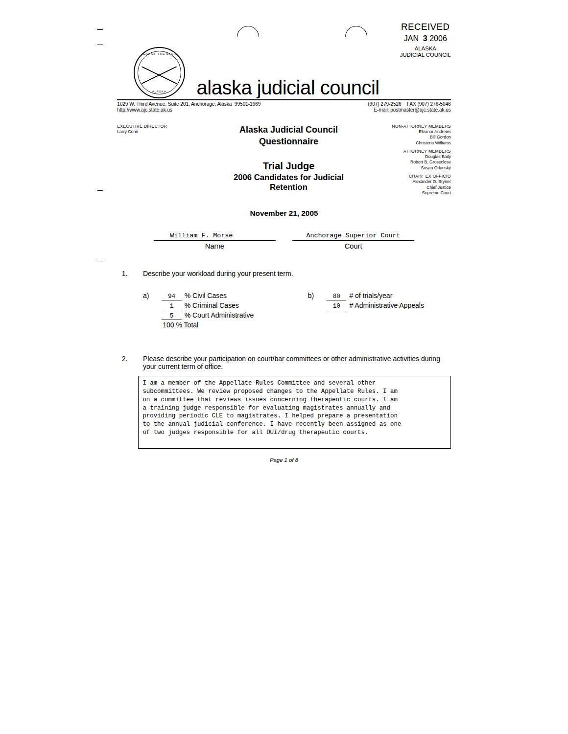RECEIVED
JAN 3 2006
ALASKA
JUDICIAL COUNCIL
SEAL OF THE STATE
ALASKA
alaska judicial council
1029 W. Third Avenue, Suite 201, Anchorage, Alaska 99501-1969
http://www.ajc.state.ak.us
(907) 279-2526 FAX (907) 276-5046
E-mail: postmaster@ajc.state.ak.us
EXECUTIVE DIRECTOR
Larry Cohn
Alaska Judicial Council
Questionnaire
Trial Judge
2006 Candidates for Judicial Retention
NON-ATTORNEY MEMBERS
Eleanor Andrews
Bill Gordon
Christena Williams
ATTORNEY MEMBERS
Douglas Baily
Robert B. Groseclose
Susan Orlansky
CHAIR EX OFFICIO
Alexander O. Bryner
Chief Justice
Supreme Court
November 21, 2005
William F. Morse
Name
Anchorage Superior Court
Court
1.
Describe your workload during your present term.
a)
94 % Civil Cases
1 % Criminal Cases
5 % Court Administrative
100 % Total
b)
80 # of trials/year
10 # Administrative Appeals
2.
Please describe your participation on court/bar committees or other administrative activities during your current term of office.
I am a member of the Appellate Rules Committee and several other
subcommittees. We review proposed changes to the Appellate Rules. I am
on a committee that reviews issues concerning therapeutic courts. I am
a training judge responsible for evaluating magistrates annually and
providing periodic CLE to magistrates. I helped prepare a presentation
to the annual judicial conference. I have recently been assigned as one
of two judges responsible for all DUI/drug therapeutic courts.
Page 1 of 8